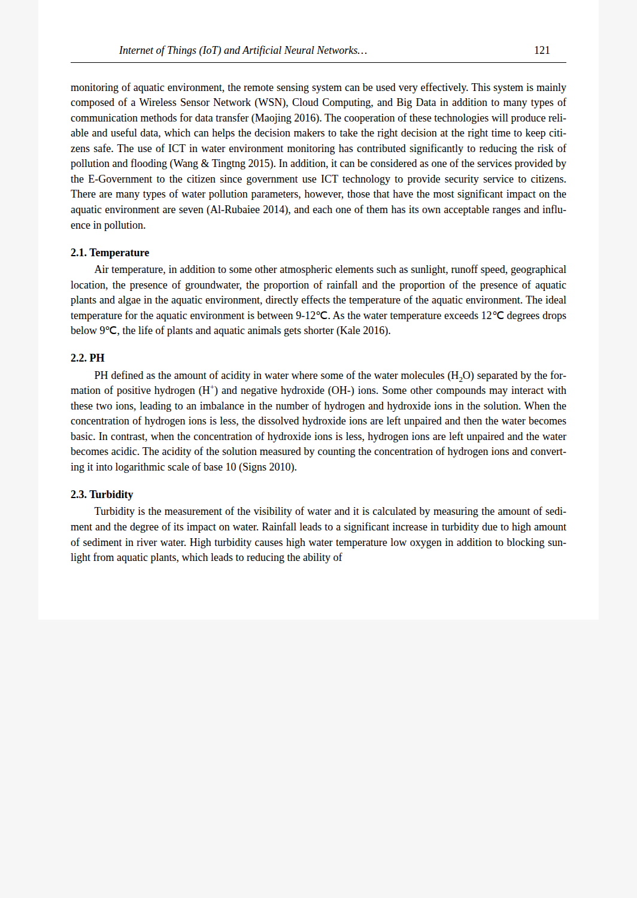Internet of Things (IoT) and Artificial Neural Networks… 121
monitoring of aquatic environment, the remote sensing system can be used very effectively. This system is mainly composed of a Wireless Sensor Network (WSN), Cloud Computing, and Big Data in addition to many types of communication methods for data transfer (Maojing 2016). The cooperation of these technologies will produce reliable and useful data, which can helps the decision makers to take the right decision at the right time to keep citizens safe. The use of ICT in water environment monitoring has contributed significantly to reducing the risk of pollution and flooding (Wang & Tingtng 2015). In addition, it can be considered as one of the services provided by the E-Government to the citizen since government use ICT technology to provide security service to citizens. There are many types of water pollution parameters, however, those that have the most significant impact on the aquatic environment are seven (Al-Rubaiee 2014), and each one of them has its own acceptable ranges and influence in pollution.
2.1. Temperature
Air temperature, in addition to some other atmospheric elements such as sunlight, runoff speed, geographical location, the presence of groundwater, the proportion of rainfall and the proportion of the presence of aquatic plants and algae in the aquatic environment, directly effects the temperature of the aquatic environment. The ideal temperature for the aquatic environment is between 9-12℃. As the water temperature exceeds 12℃ degrees drops below 9℃, the life of plants and aquatic animals gets shorter (Kale 2016).
2.2. PH
PH defined as the amount of acidity in water where some of the water molecules (H2O) separated by the formation of positive hydrogen (H+) and negative hydroxide (OH-) ions. Some other compounds may interact with these two ions, leading to an imbalance in the number of hydrogen and hydroxide ions in the solution. When the concentration of hydrogen ions is less, the dissolved hydroxide ions are left unpaired and then the water becomes basic. In contrast, when the concentration of hydroxide ions is less, hydrogen ions are left unpaired and the water becomes acidic. The acidity of the solution measured by counting the concentration of hydrogen ions and converting it into logarithmic scale of base 10 (Signs 2010).
2.3. Turbidity
Turbidity is the measurement of the visibility of water and it is calculated by measuring the amount of sediment and the degree of its impact on water. Rainfall leads to a significant increase in turbidity due to high amount of sediment in river water. High turbidity causes high water temperature low oxygen in addition to blocking sunlight from aquatic plants, which leads to reducing the ability of